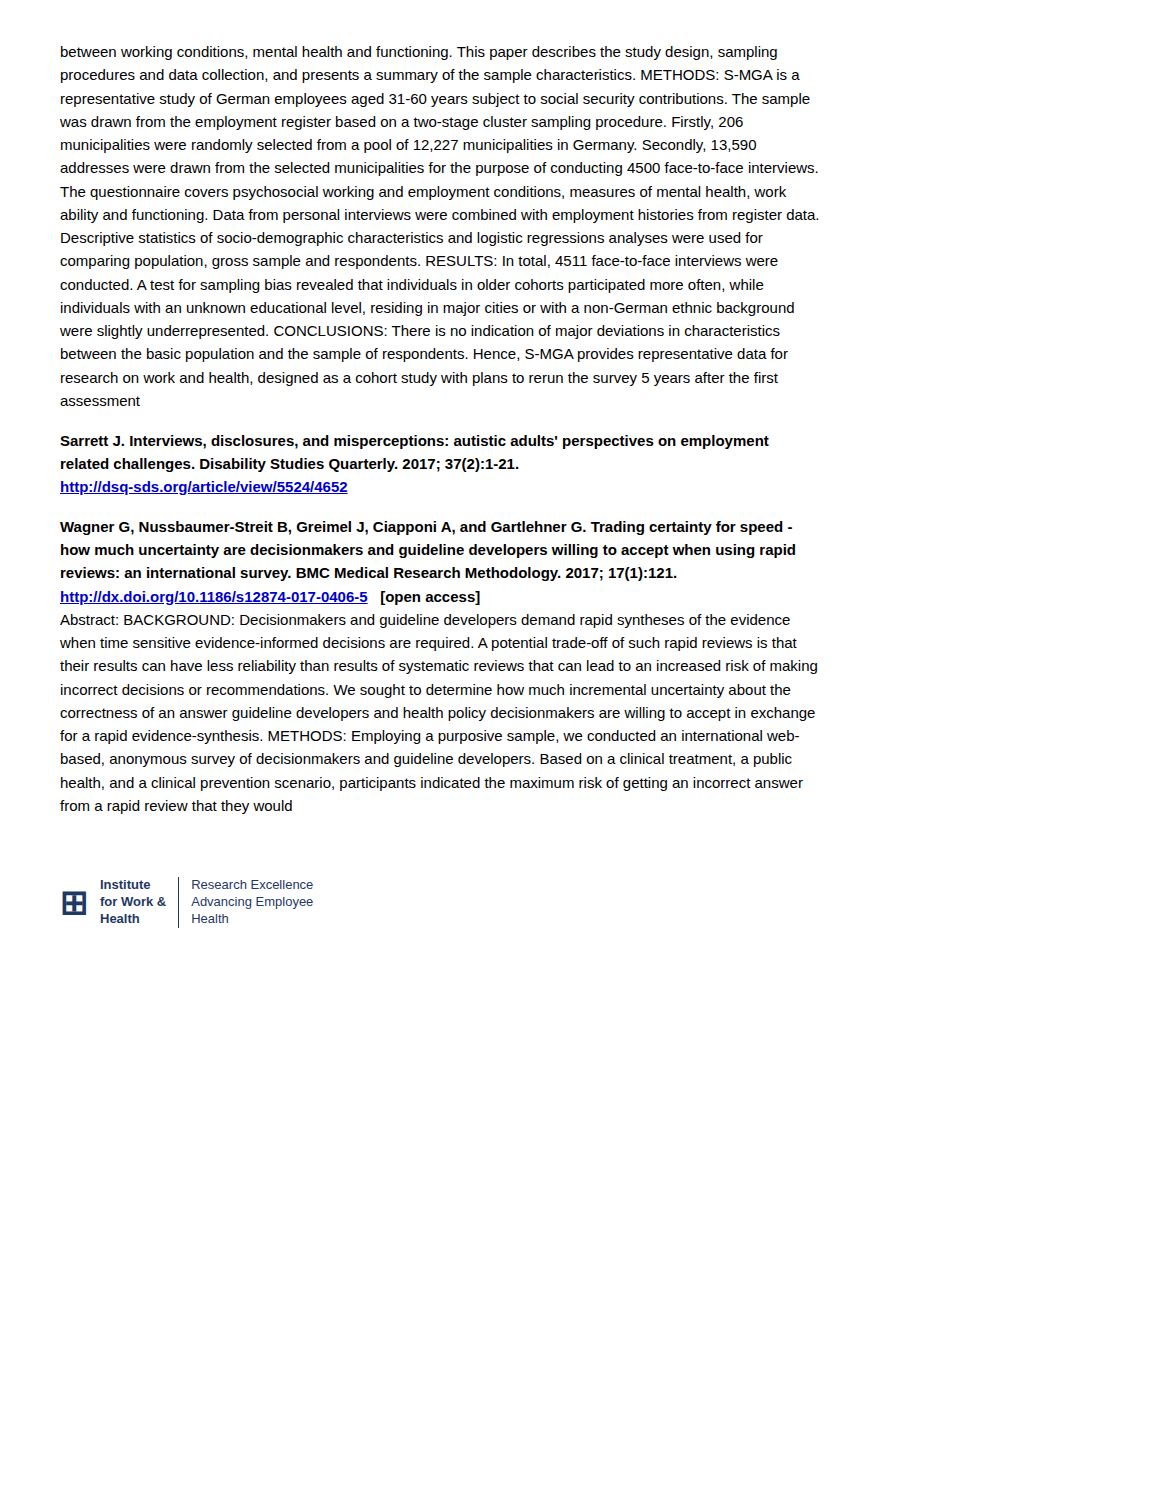between working conditions, mental health and functioning. This paper describes the study design, sampling procedures and data collection, and presents a summary of the sample characteristics. METHODS: S-MGA is a representative study of German employees aged 31-60 years subject to social security contributions. The sample was drawn from the employment register based on a two-stage cluster sampling procedure. Firstly, 206 municipalities were randomly selected from a pool of 12,227 municipalities in Germany. Secondly, 13,590 addresses were drawn from the selected municipalities for the purpose of conducting 4500 face-to-face interviews. The questionnaire covers psychosocial working and employment conditions, measures of mental health, work ability and functioning. Data from personal interviews were combined with employment histories from register data. Descriptive statistics of socio-demographic characteristics and logistic regressions analyses were used for comparing population, gross sample and respondents. RESULTS: In total, 4511 face-to-face interviews were conducted. A test for sampling bias revealed that individuals in older cohorts participated more often, while individuals with an unknown educational level, residing in major cities or with a non-German ethnic background were slightly underrepresented. CONCLUSIONS: There is no indication of major deviations in characteristics between the basic population and the sample of respondents. Hence, S-MGA provides representative data for research on work and health, designed as a cohort study with plans to rerun the survey 5 years after the first assessment
Sarrett J. Interviews, disclosures, and misperceptions: autistic adults' perspectives on employment related challenges. Disability Studies Quarterly. 2017; 37(2):1-21.
http://dsq-sds.org/article/view/5524/4652
Wagner G, Nussbaumer-Streit B, Greimel J, Ciapponi A, and Gartlehner G. Trading certainty for speed - how much uncertainty are decisionmakers and guideline developers willing to accept when using rapid reviews: an international survey. BMC Medical Research Methodology. 2017; 17(1):121.
http://dx.doi.org/10.1186/s12874-017-0406-5 [open access]
Abstract: BACKGROUND: Decisionmakers and guideline developers demand rapid syntheses of the evidence when time sensitive evidence-informed decisions are required. A potential trade-off of such rapid reviews is that their results can have less reliability than results of systematic reviews that can lead to an increased risk of making incorrect decisions or recommendations. We sought to determine how much incremental uncertainty about the correctness of an answer guideline developers and health policy decisionmakers are willing to accept in exchange for a rapid evidence-synthesis. METHODS: Employing a purposive sample, we conducted an international web-based, anonymous survey of decisionmakers and guideline developers. Based on a clinical treatment, a public health, and a clinical prevention scenario, participants indicated the maximum risk of getting an incorrect answer from a rapid review that they would
⊞
Institute
for Work &
Health
Research Excellence
Advancing Employee
Health